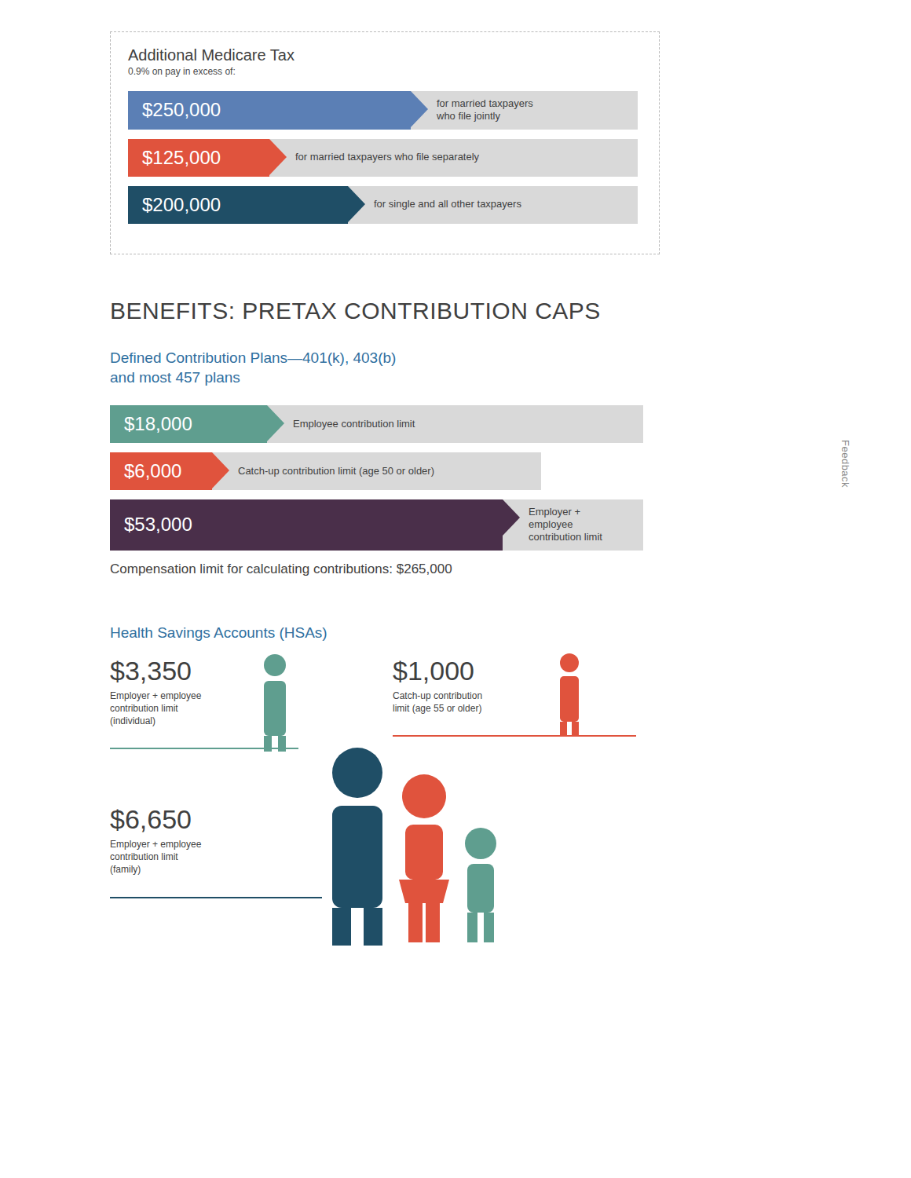Feedback
Additional Medicare Tax
0.9% on pay in excess of:
$250,000
for married taxpayers
who file jointly
$125,000
for married taxpayers who file separately
$200,000
for single and all other taxpayers
BENEFITS: PRETAX CONTRIBUTION CAPS
Defined Contribution Plans—401(k), 403(b)
and most 457 plans
$18,000
Employee contribution limit
$6,000
Catch-up contribution limit (age 50 or older)
$53,000
Employer +
employee
contribution limit
Compensation limit for calculating contributions: $265,000
Health Savings Accounts (HSAs)
$3,350
Employer + employee
contribution limit
(individual)
$1,000
Catch-up contribution
limit (age 55 or older)
$6,650
Employer + employee
contribution limit
(family)